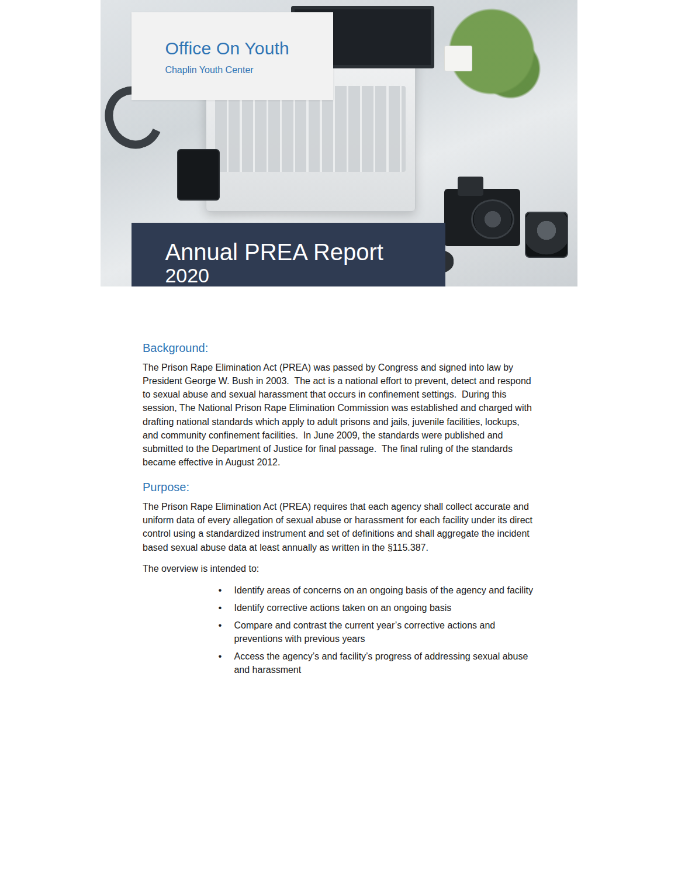Office On Youth
Chaplin Youth Center
Annual PREA Report2020
Background:
The Prison Rape Elimination Act (PREA) was passed by Congress and signed into law by President George W. Bush in 2003. The act is a national effort to prevent, detect and respond to sexual abuse and sexual harassment that occurs in confinement settings. During this session, The National Prison Rape Elimination Commission was established and charged with drafting national standards which apply to adult prisons and jails, juvenile facilities, lockups, and community confinement facilities. In June 2009, the standards were published and submitted to the Department of Justice for final passage. The final ruling of the standards became effective in August 2012.
Purpose:
The Prison Rape Elimination Act (PREA) requires that each agency shall collect accurate and uniform data of every allegation of sexual abuse or harassment for each facility under its direct control using a standardized instrument and set of definitions and shall aggregate the incident based sexual abuse data at least annually as written in the §115.387.
The overview is intended to:
Identify areas of concerns on an ongoing basis of the agency and facility
Identify corrective actions taken on an ongoing basis
Compare and contrast the current year’s corrective actions and preventions with previous years
Access the agency’s and facility’s progress of addressing sexual abuse and harassment